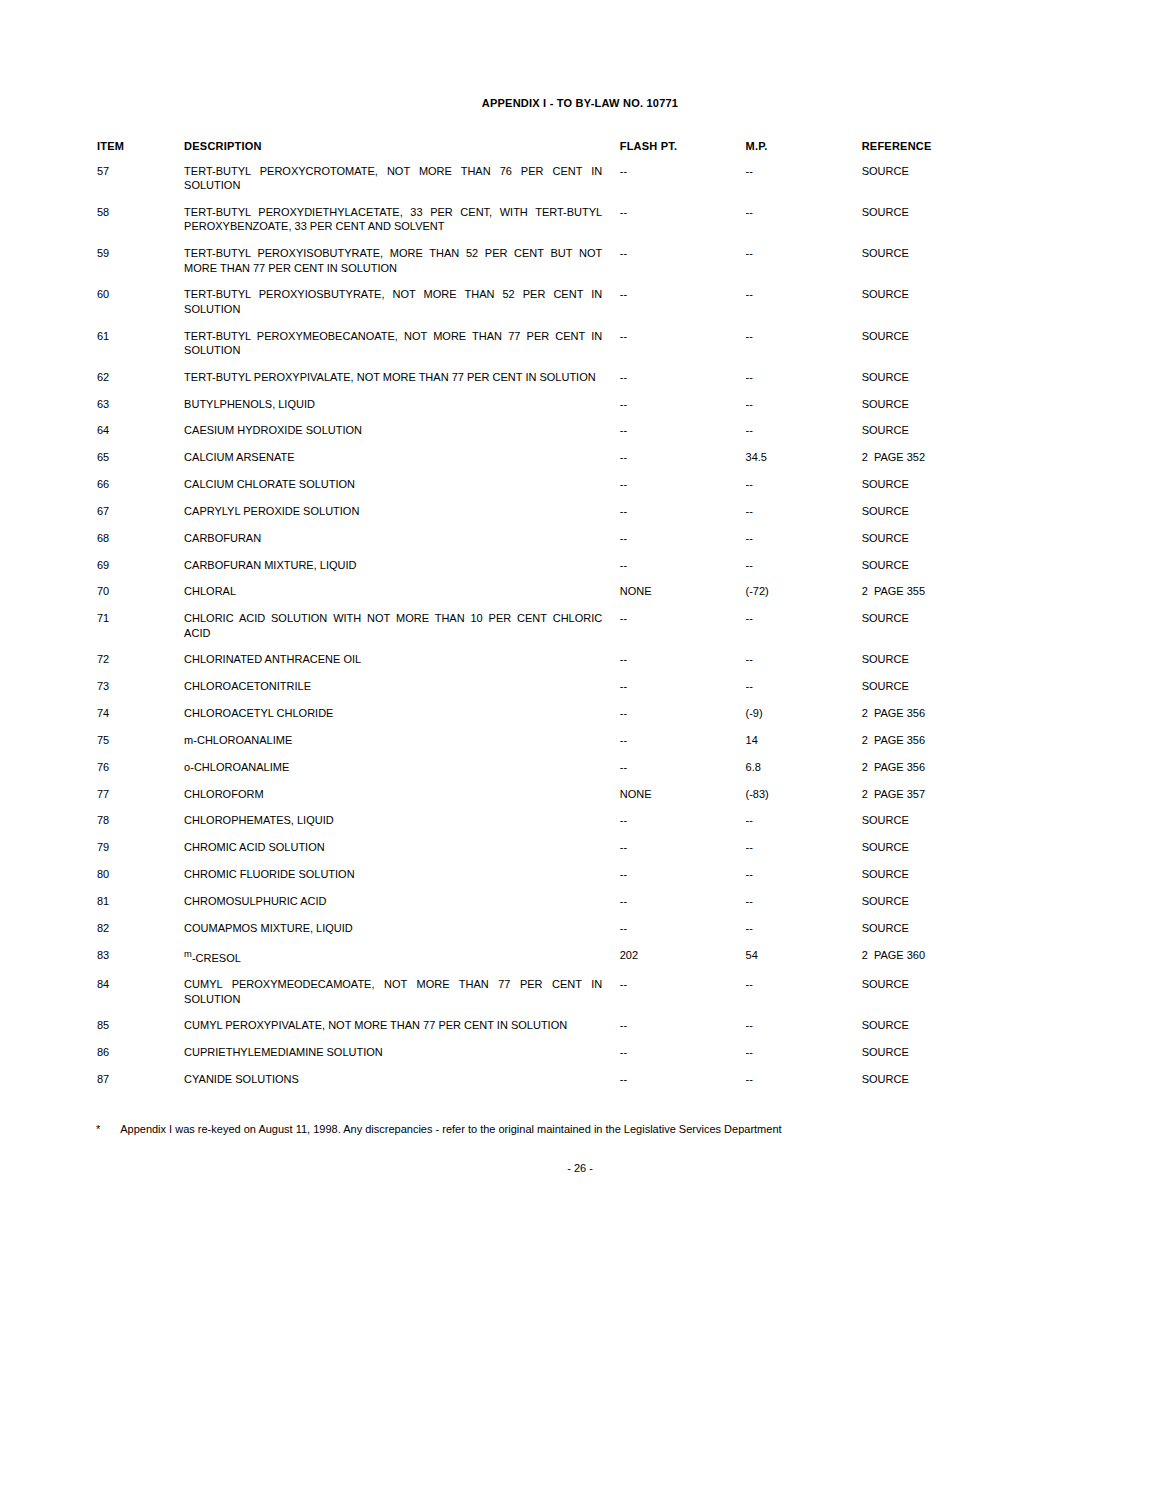APPENDIX I - TO BY-LAW NO. 10771
| ITEM | DESCRIPTION | FLASH PT. | M.P. | REFERENCE |
| --- | --- | --- | --- | --- |
| 57 | TERT-BUTYL PEROXYCROTOMATE, NOT MORE THAN 76 PER CENT IN SOLUTION | -- | -- | SOURCE |
| 58 | TERT-BUTYL PEROXYDIETHYLACETATE, 33 PER CENT, WITH TERT-BUTYL PEROXYBENZOATE, 33 PER CENT AND SOLVENT | -- | -- | SOURCE |
| 59 | TERT-BUTYL PEROXYISOBUTYRATE, MORE THAN 52 PER CENT BUT NOT MORE THAN 77 PER CENT IN SOLUTION | -- | -- | SOURCE |
| 60 | TERT-BUTYL PEROXYIOSBUTYRATE, NOT MORE THAN 52 PER CENT IN SOLUTION | -- | -- | SOURCE |
| 61 | TERT-BUTYL PEROXYMEOBECANOATE, NOT MORE THAN 77 PER CENT IN SOLUTION | -- | -- | SOURCE |
| 62 | TERT-BUTYL PEROXYPIVALATE, NOT MORE THAN 77 PER CENT IN SOLUTION | -- | -- | SOURCE |
| 63 | BUTYLPHENOLS, LIQUID | -- | -- | SOURCE |
| 64 | CAESIUM HYDROXIDE SOLUTION | -- | -- | SOURCE |
| 65 | CALCIUM ARSENATE | -- | 34.5 | 2 PAGE 352 |
| 66 | CALCIUM CHLORATE SOLUTION | -- | -- | SOURCE |
| 67 | CAPRYLYL PEROXIDE SOLUTION | -- | -- | SOURCE |
| 68 | CARBOFURAN | -- | -- | SOURCE |
| 69 | CARBOFURAN MIXTURE, LIQUID | -- | -- | SOURCE |
| 70 | CHLORAL | NONE | (-72) | 2 PAGE 355 |
| 71 | CHLORIC ACID SOLUTION WITH NOT MORE THAN 10 PER CENT CHLORIC ACID | -- | -- | SOURCE |
| 72 | CHLORINATED ANTHRACENE OIL | -- | -- | SOURCE |
| 73 | CHLOROACETONITRILE | -- | -- | SOURCE |
| 74 | CHLOROACETYL CHLORIDE | -- | (-9) | 2 PAGE 356 |
| 75 | m-CHLOROANALIME | -- | 14 | 2 PAGE 356 |
| 76 | o-CHLOROANALIME | -- | 6.8 | 2 PAGE 356 |
| 77 | CHLOROFORM | NONE | (-83) | 2 PAGE 357 |
| 78 | CHLOROPHEMATES, LIQUID | -- | -- | SOURCE |
| 79 | CHROMIC ACID SOLUTION | -- | -- | SOURCE |
| 80 | CHROMIC FLUORIDE SOLUTION | -- | -- | SOURCE |
| 81 | CHROMOSULPHURIC ACID | -- | -- | SOURCE |
| 82 | COUMAPMOS MIXTURE, LIQUID | -- | -- | SOURCE |
| 83 | m -CRESOL | 202 | 54 | 2 PAGE 360 |
| 84 | CUMYL PEROXYMEODECAMOATE, NOT MORE THAN 77 PER CENT IN SOLUTION | -- | -- | SOURCE |
| 85 | CUMYL PEROXYPIVALATE, NOT MORE THAN 77 PER CENT IN SOLUTION | -- | -- | SOURCE |
| 86 | CUPRIETHYLEMEDIAMINE SOLUTION | -- | -- | SOURCE |
| 87 | CYANIDE SOLUTIONS | -- | -- | SOURCE |
*Appendix I was re-keyed on August 11, 1998. Any discrepancies - refer to the original maintained in the Legislative Services Department
- 26 -